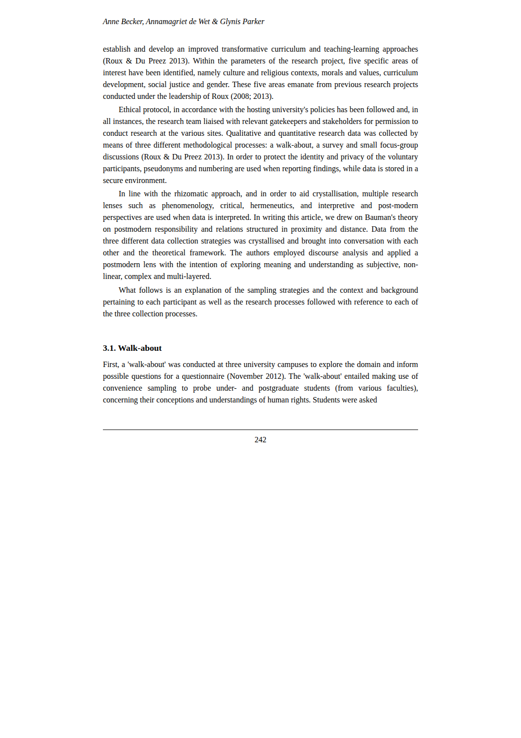Anne Becker, Annamagriet de Wet & Glynis Parker
establish and develop an improved transformative curriculum and teaching-learning approaches (Roux & Du Preez 2013). Within the parameters of the research project, five specific areas of interest have been identified, namely culture and religious contexts, morals and values, curriculum development, social justice and gender. These five areas emanate from previous research projects conducted under the leadership of Roux (2008; 2013).
Ethical protocol, in accordance with the hosting university's policies has been followed and, in all instances, the research team liaised with relevant gatekeepers and stakeholders for permission to conduct research at the various sites. Qualitative and quantitative research data was collected by means of three different methodological processes: a walk-about, a survey and small focus-group discussions (Roux & Du Preez 2013). In order to protect the identity and privacy of the voluntary participants, pseudonyms and numbering are used when reporting findings, while data is stored in a secure environment.
In line with the rhizomatic approach, and in order to aid crystallisation, multiple research lenses such as phenomenology, critical, hermeneutics, and interpretive and post-modern perspectives are used when data is interpreted. In writing this article, we drew on Bauman's theory on postmodern responsibility and relations structured in proximity and distance. Data from the three different data collection strategies was crystallised and brought into conversation with each other and the theoretical framework. The authors employed discourse analysis and applied a postmodern lens with the intention of exploring meaning and understanding as subjective, non-linear, complex and multi-layered.
What follows is an explanation of the sampling strategies and the context and background pertaining to each participant as well as the research processes followed with reference to each of the three collection processes.
3.1. Walk-about
First, a 'walk-about' was conducted at three university campuses to explore the domain and inform possible questions for a questionnaire (November 2012). The 'walk-about' entailed making use of convenience sampling to probe under- and postgraduate students (from various faculties), concerning their conceptions and understandings of human rights. Students were asked
242